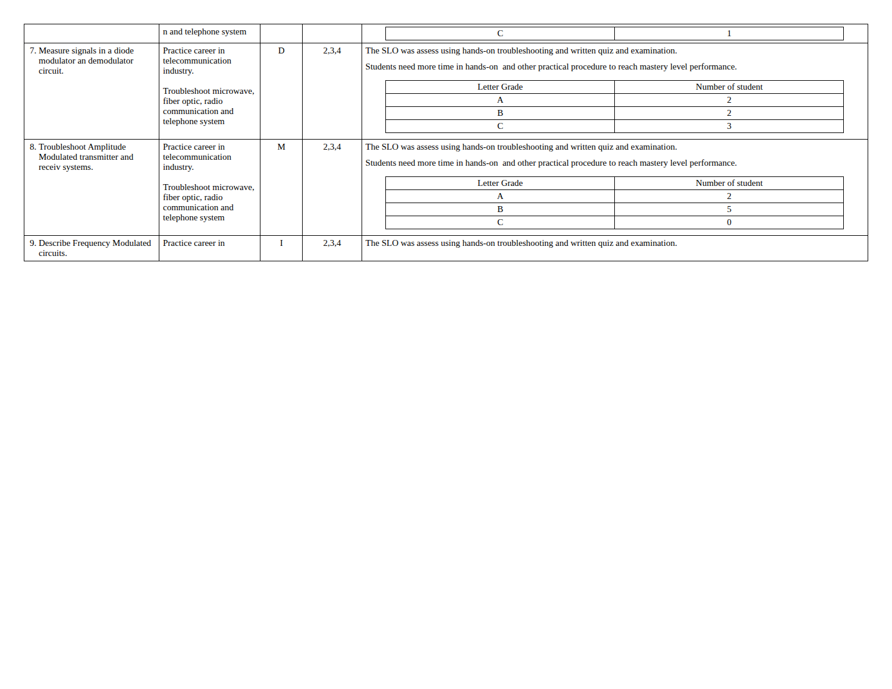| | n and telephone system | | | / C / 1 / |
| Measure signals in a diode modulator an demodulator circuit. | Practice career in telecommunication industry. Troubleshoot microwave, fiber optic, radio communication and telephone system | D | 2,3,4 | The SLO was assess using hands-on troubleshooting and written quiz and examination. Students need more time in hands-on and other practical procedure to reach mastery level performance. / Letter Grade / Number of student / / A / 2 / / B / 2 / / C / 3 / |
| Troubleshoot Amplitude Modulated transmitter and receiv systems. | Practice career in telecommunication industry. Troubleshoot microwave, fiber optic, radio communication and telephone system | M | 2,3,4 | The SLO was assess using hands-on troubleshooting and written quiz and examination. Students need more time in hands-on and other practical procedure to reach mastery level performance. / Letter Grade / Number of student / / A / 2 / / B / 5 / / C / 0 / |
| Describe Frequency Modulated circuits. | Practice career in | I | 2,3,4 | The SLO was assess using hands-on troubleshooting and written quiz and examination. |